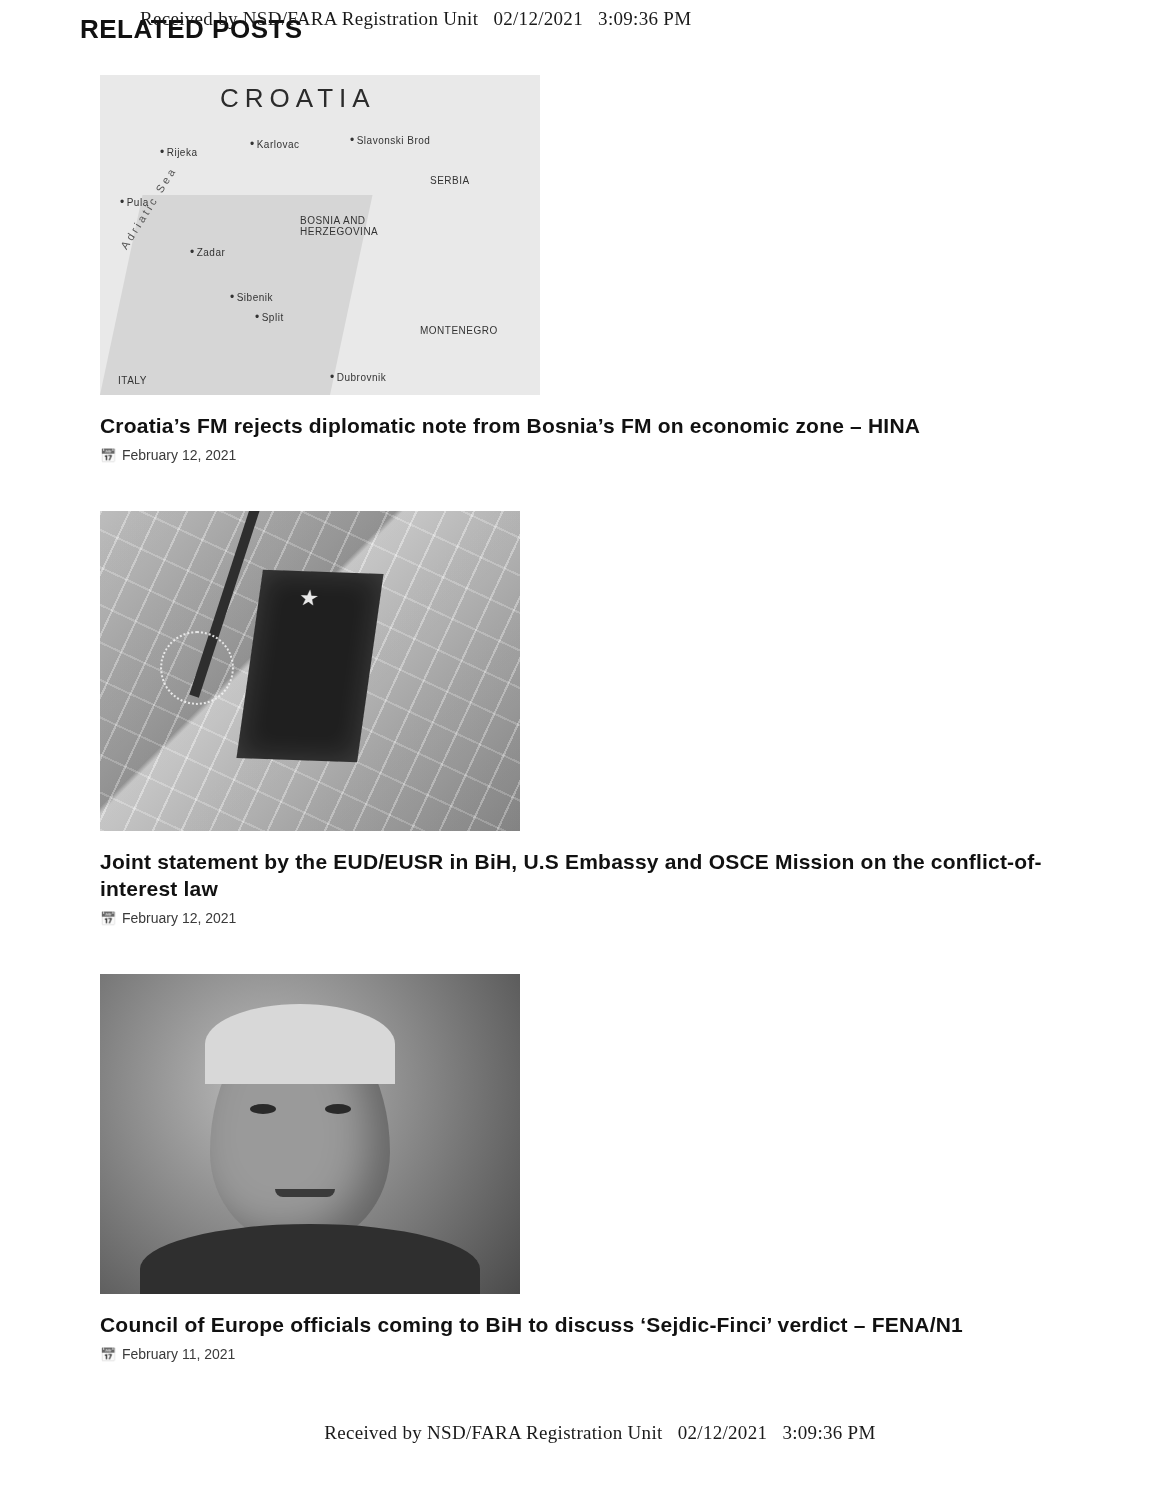Received by NSD/FARA Registration Unit 02/12/2021 3:09:36 PM
Related Posts
CROATIA Rijeka Karlovac Slavonski Brod SERBIA Pula BOSNIA AND
HERZEGOVINA Zadar Sibenik Split MONTENEGRO Dubrovnik ITALY Adriatic Sea
Croatia’s FM rejects diplomatic note from Bosnia’s FM on economic zone – HINA
📅February 12, 2021
Joint statement by the EUD/EUSR in BiH, U.S Embassy and OSCE Mission on the conflict-of-interest law
📅February 12, 2021
Council of Europe officials coming to BiH to discuss ‘Sejdic-Finci’ verdict – FENA/N1
📅February 11, 2021
Received by NSD/FARA Registration Unit 02/12/2021 3:09:36 PM